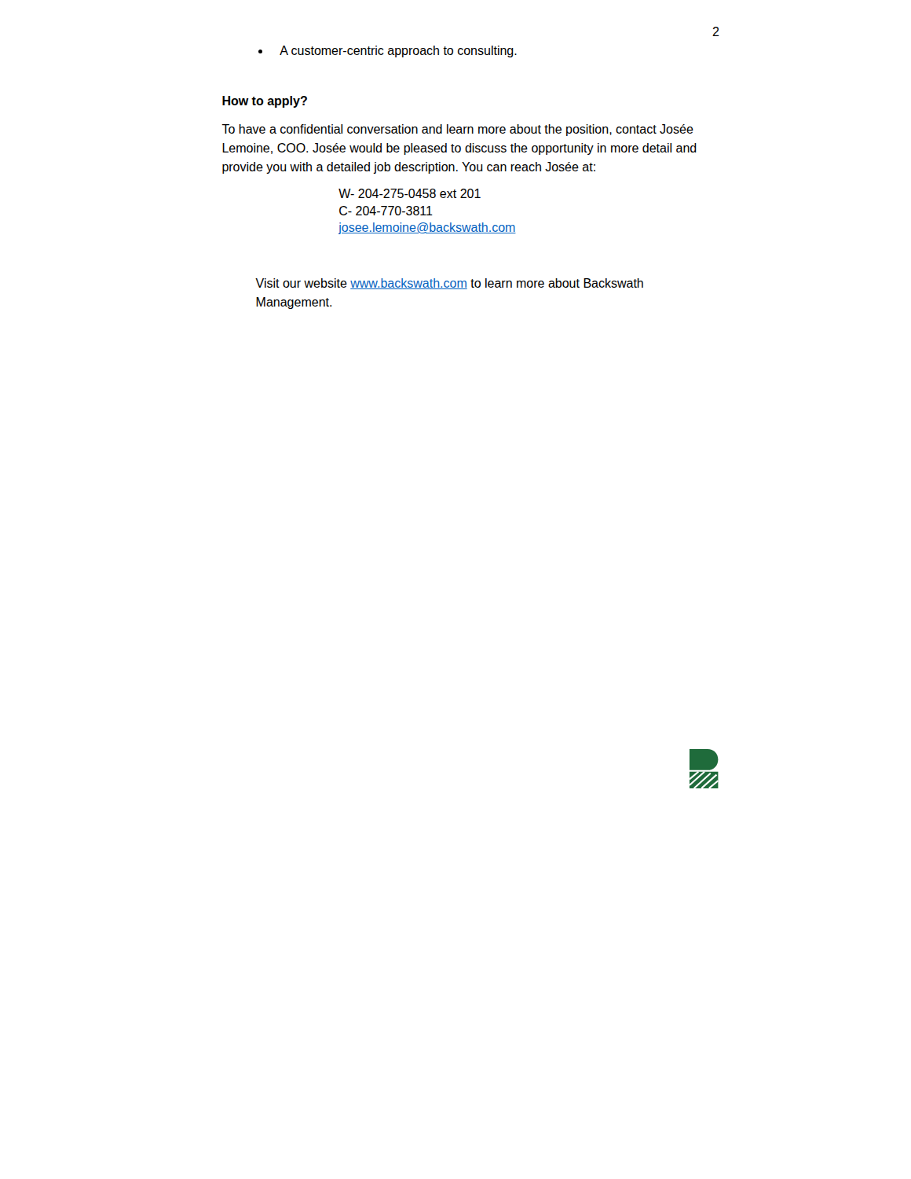2
A customer-centric approach to consulting.
How to apply?
To have a confidential conversation and learn more about the position, contact Josée Lemoine, COO. Josée would be pleased to discuss the opportunity in more detail and provide you with a detailed job description. You can reach Josée at:
W- 204-275-0458 ext 201
C- 204-770-3811
josee.lemoine@backswath.com
Visit our website www.backswath.com to learn more about Backswath Management.